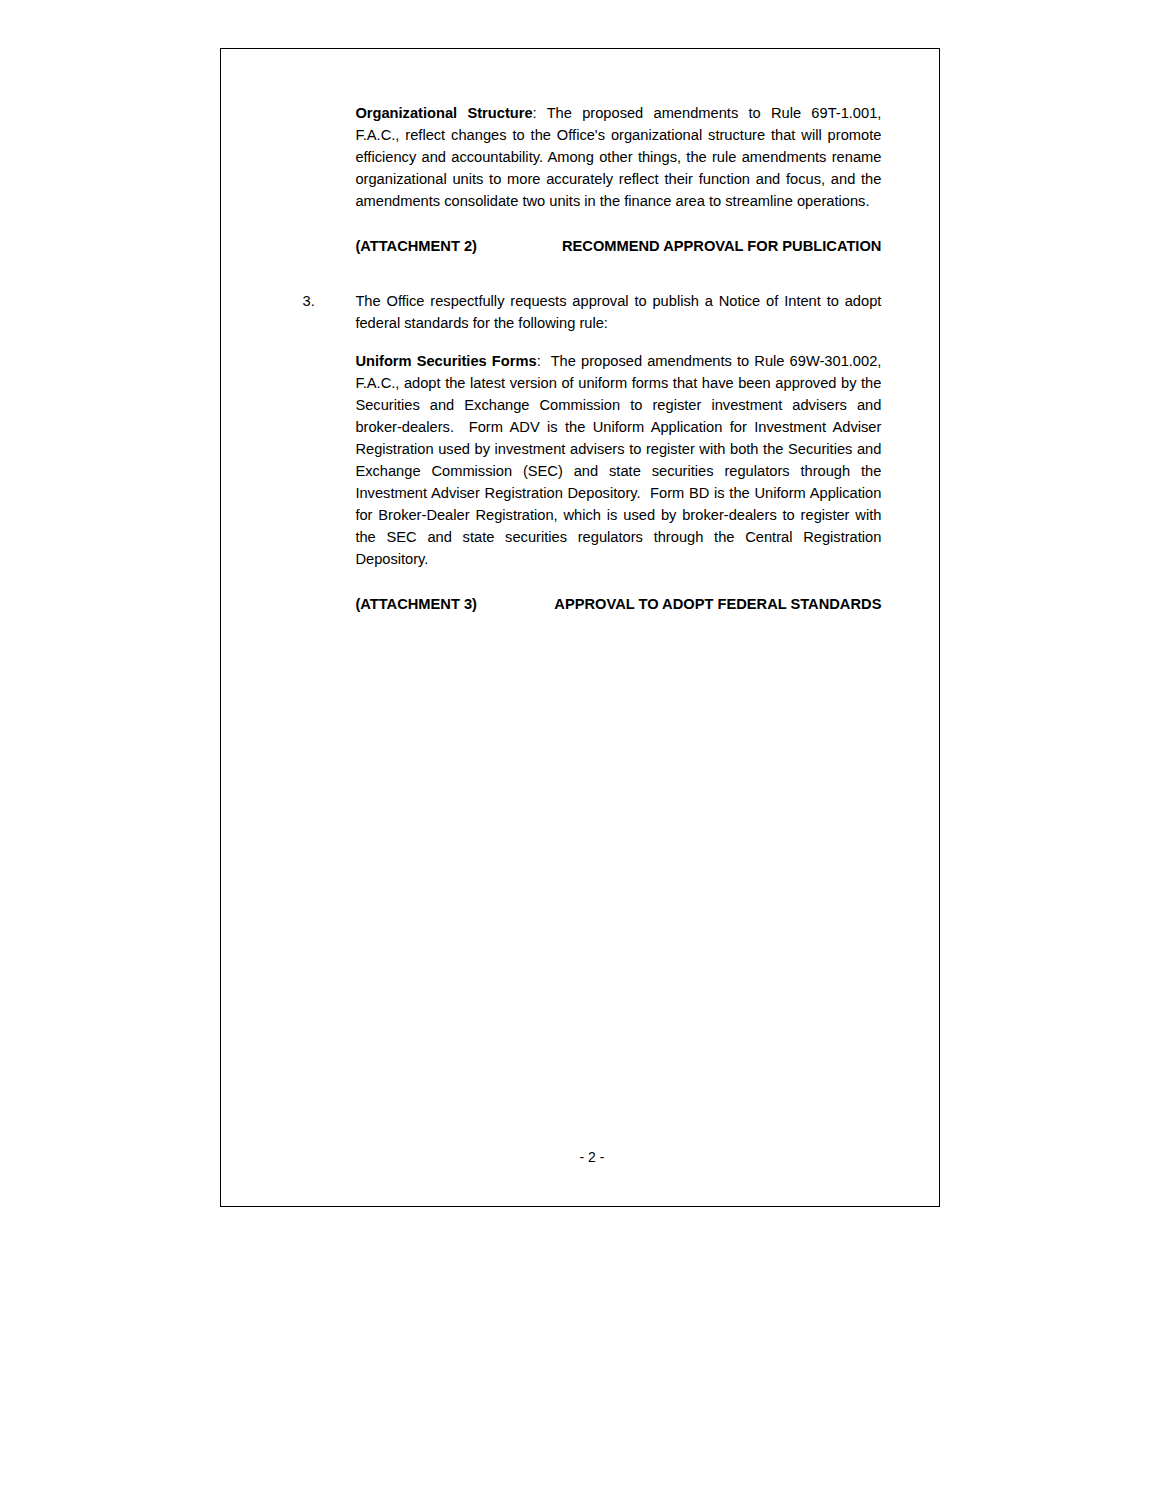Organizational Structure: The proposed amendments to Rule 69T-1.001, F.A.C., reflect changes to the Office's organizational structure that will promote efficiency and accountability. Among other things, the rule amendments rename organizational units to more accurately reflect their function and focus, and the amendments consolidate two units in the finance area to streamline operations.
(ATTACHMENT 2) RECOMMEND APPROVAL FOR PUBLICATION
3.
The Office respectfully requests approval to publish a Notice of Intent to adopt federal standards for the following rule:
Uniform Securities Forms: The proposed amendments to Rule 69W-301.002, F.A.C., adopt the latest version of uniform forms that have been approved by the Securities and Exchange Commission to register investment advisers and broker-dealers. Form ADV is the Uniform Application for Investment Adviser Registration used by investment advisers to register with both the Securities and Exchange Commission (SEC) and state securities regulators through the Investment Adviser Registration Depository. Form BD is the Uniform Application for Broker-Dealer Registration, which is used by broker-dealers to register with the SEC and state securities regulators through the Central Registration Depository.
(ATTACHMENT 3) APPROVAL TO ADOPT FEDERAL STANDARDS
- 2 -